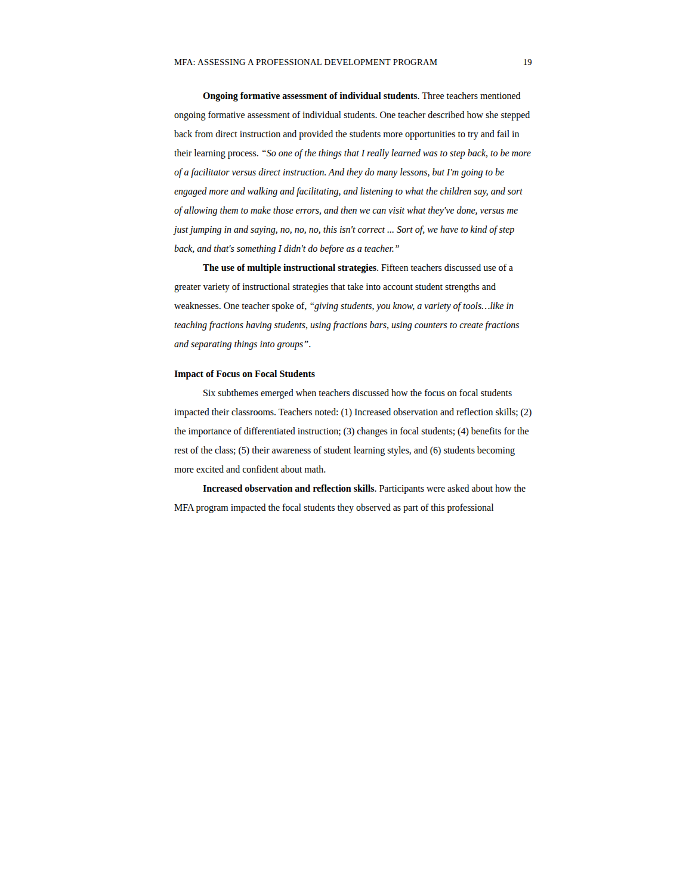MFA: Assessing a Professional Development Program 19
Ongoing formative assessment of individual students. Three teachers mentioned ongoing formative assessment of individual students. One teacher described how she stepped back from direct instruction and provided the students more opportunities to try and fail in their learning process. “So one of the things that I really learned was to step back, to be more of a facilitator versus direct instruction. And they do many lessons, but I'm going to be engaged more and walking and facilitating, and listening to what the children say, and sort of allowing them to make those errors, and then we can visit what they've done, versus me just jumping in and saying, no, no, no, this isn't correct ... Sort of, we have to kind of step back, and that's something I didn't do before as a teacher.”
The use of multiple instructional strategies. Fifteen teachers discussed use of a greater variety of instructional strategies that take into account student strengths and weaknesses. One teacher spoke of, “giving students, you know, a variety of tools…like in teaching fractions having students, using fractions bars, using counters to create fractions and separating things into groups”.
Impact of Focus on Focal Students
Six subthemes emerged when teachers discussed how the focus on focal students impacted their classrooms. Teachers noted: (1) Increased observation and reflection skills; (2) the importance of differentiated instruction; (3) changes in focal students; (4) benefits for the rest of the class; (5) their awareness of student learning styles, and (6) students becoming more excited and confident about math.
Increased observation and reflection skills. Participants were asked about how the MFA program impacted the focal students they observed as part of this professional